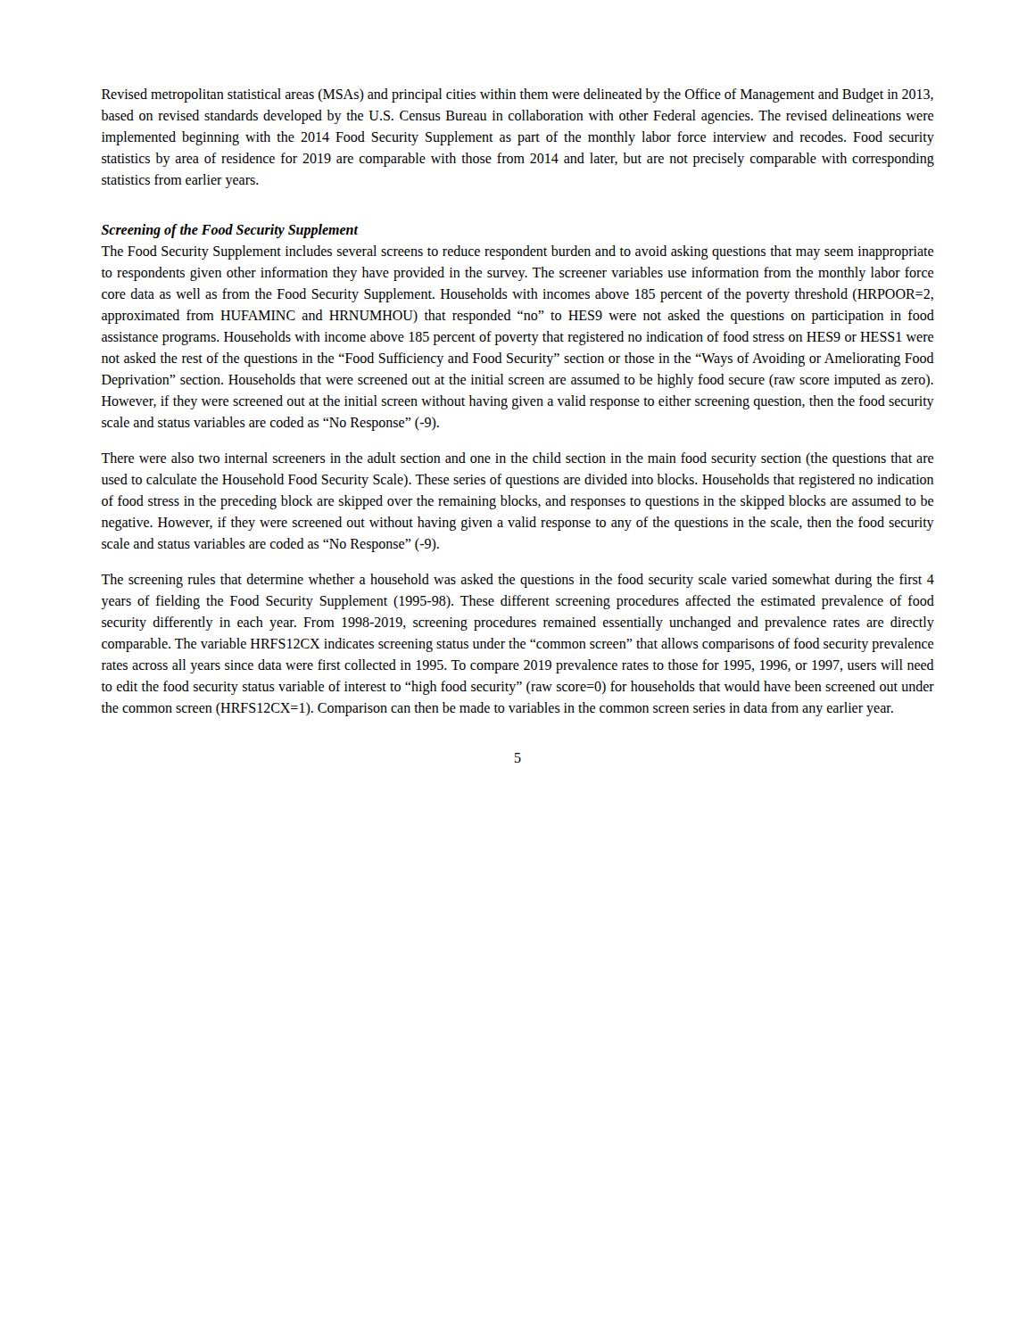Revised metropolitan statistical areas (MSAs) and principal cities within them were delineated by the Office of Management and Budget in 2013, based on revised standards developed by the U.S. Census Bureau in collaboration with other Federal agencies. The revised delineations were implemented beginning with the 2014 Food Security Supplement as part of the monthly labor force interview and recodes. Food security statistics by area of residence for 2019 are comparable with those from 2014 and later, but are not precisely comparable with corresponding statistics from earlier years.
Screening of the Food Security Supplement
The Food Security Supplement includes several screens to reduce respondent burden and to avoid asking questions that may seem inappropriate to respondents given other information they have provided in the survey. The screener variables use information from the monthly labor force core data as well as from the Food Security Supplement. Households with incomes above 185 percent of the poverty threshold (HRPOOR=2, approximated from HUFAMINC and HRNUMHOU) that responded “no” to HES9 were not asked the questions on participation in food assistance programs. Households with income above 185 percent of poverty that registered no indication of food stress on HES9 or HESS1 were not asked the rest of the questions in the “Food Sufficiency and Food Security” section or those in the “Ways of Avoiding or Ameliorating Food Deprivation” section. Households that were screened out at the initial screen are assumed to be highly food secure (raw score imputed as zero). However, if they were screened out at the initial screen without having given a valid response to either screening question, then the food security scale and status variables are coded as “No Response” (-9).
There were also two internal screeners in the adult section and one in the child section in the main food security section (the questions that are used to calculate the Household Food Security Scale). These series of questions are divided into blocks. Households that registered no indication of food stress in the preceding block are skipped over the remaining blocks, and responses to questions in the skipped blocks are assumed to be negative. However, if they were screened out without having given a valid response to any of the questions in the scale, then the food security scale and status variables are coded as “No Response” (-9).
The screening rules that determine whether a household was asked the questions in the food security scale varied somewhat during the first 4 years of fielding the Food Security Supplement (1995-98). These different screening procedures affected the estimated prevalence of food security differently in each year. From 1998-2019, screening procedures remained essentially unchanged and prevalence rates are directly comparable. The variable HRFS12CX indicates screening status under the “common screen” that allows comparisons of food security prevalence rates across all years since data were first collected in 1995. To compare 2019 prevalence rates to those for 1995, 1996, or 1997, users will need to edit the food security status variable of interest to “high food security” (raw score=0) for households that would have been screened out under the common screen (HRFS12CX=1). Comparison can then be made to variables in the common screen series in data from any earlier year.
5